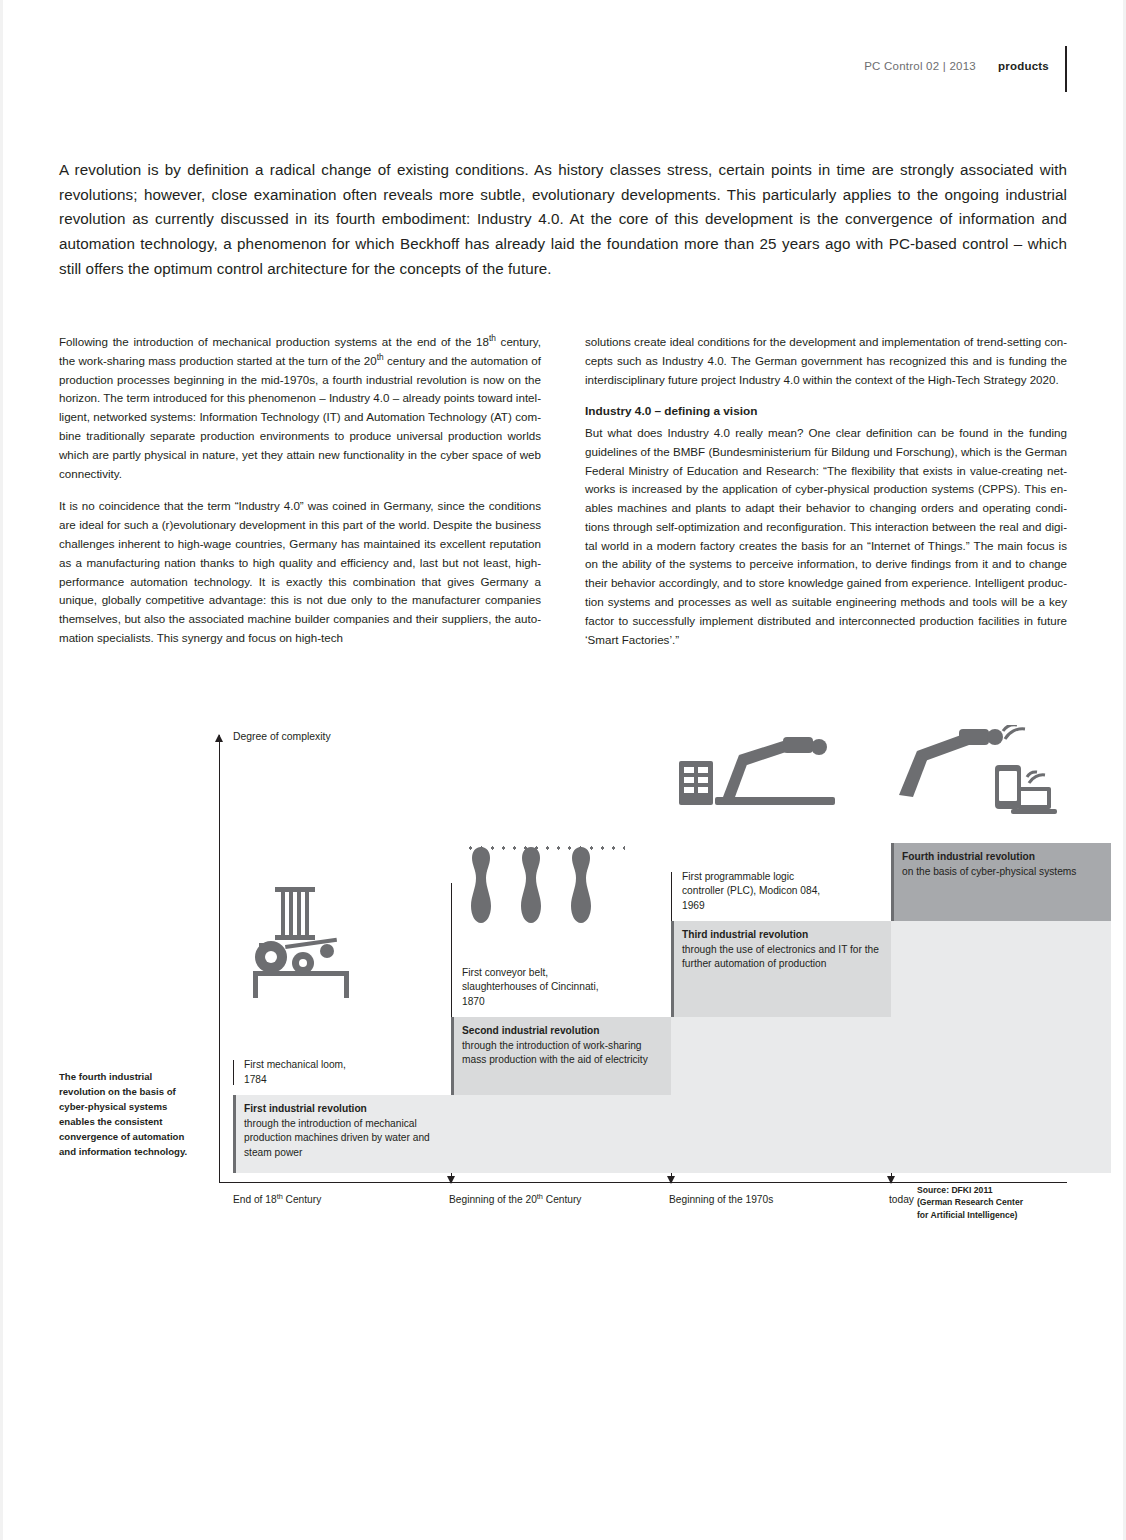PC Control 02 | 2013 products
A revolution is by definition a radical change of existing conditions. As history classes stress, certain points in time are strongly associated with revolutions; however, close examination often reveals more subtle, evolutionary developments. This particularly applies to the ongoing industrial revolution as currently discussed in its fourth embodiment: Industry 4.0. At the core of this development is the convergence of information and automation technology, a phenomenon for which Beckhoff has already laid the foundation more than 25 years ago with PC-based control – which still offers the optimum control architecture for the concepts of the future.
Following the introduction of mechanical production systems at the end of the 18th century, the work-sharing mass production started at the turn of the 20th century and the automation of production processes beginning in the mid-1970s, a fourth industrial revolution is now on the horizon. The term introduced for this phenomenon – Industry 4.0 – already points toward intelligent, networked systems: Information Technology (IT) and Automation Technology (AT) combine traditionally separate production environments to produce universal production worlds which are partly physical in nature, yet they attain new functionality in the cyber space of web connectivity.
It is no coincidence that the term “Industry 4.0” was coined in Germany, since the conditions are ideal for such a (r)evolutionary development in this part of the world. Despite the business challenges inherent to high-wage countries, Germany has maintained its excellent reputation as a manufacturing nation thanks to high quality and efficiency and, last but not least, high-performance automation technology. It is exactly this combination that gives Germany a unique, globally competitive advantage: this is not due only to the manufacturer companies themselves, but also the associated machine builder companies and their suppliers, the automation specialists. This synergy and focus on high-tech
solutions create ideal conditions for the development and implementation of trend-setting concepts such as Industry 4.0. The German government has recognized this and is funding the interdisciplinary future project Industry 4.0 within the context of the High-Tech Strategy 2020.
Industry 4.0 – defining a vision
But what does Industry 4.0 really mean? One clear definition can be found in the funding guidelines of the BMBF (Bundesministerium für Bildung und Forschung), which is the German Federal Ministry of Education and Research: “The flexibility that exists in value-creating networks is increased by the application of cyber-physical production systems (CPPS). This enables machines and plants to adapt their behavior to changing orders and operating conditions through self-optimization and reconfiguration. This interaction between the real and digital world in a modern factory creates the basis for an “Internet of Things.” The main focus is on the ability of the systems to perceive information, to derive findings from it and to change their behavior accordingly, and to store knowledge gained from experience. Intelligent production systems and processes as well as suitable engineering methods and tools will be a key factor to successfully implement distributed and interconnected production facilities in future ‘Smart Factories’.”
The fourth industrial revolution on the basis of cyber-physical systems enables the consistent convergence of automation and information technology.
Degree of complexity
First industrial revolution through the introduction of mechanical production machines driven by water and steam power
Second industrial revolution through the introduction of work-sharing mass production with the aid of electricity
Third industrial revolution through the use of electronics and IT for the further automation of production
Fourth industrial revolution on the basis of cyber-physical systems
First mechanical loom,
1784
First conveyor belt,
slaughterhouses of Cincinnati,
1870
First programmable logic
controller (PLC), Modicon 084,
1969
End of 18th Century
Beginning of the 20th Century
Beginning of the 1970s
today
Source: DFKI 2011
(German Research Center
for Artificial Intelligence)